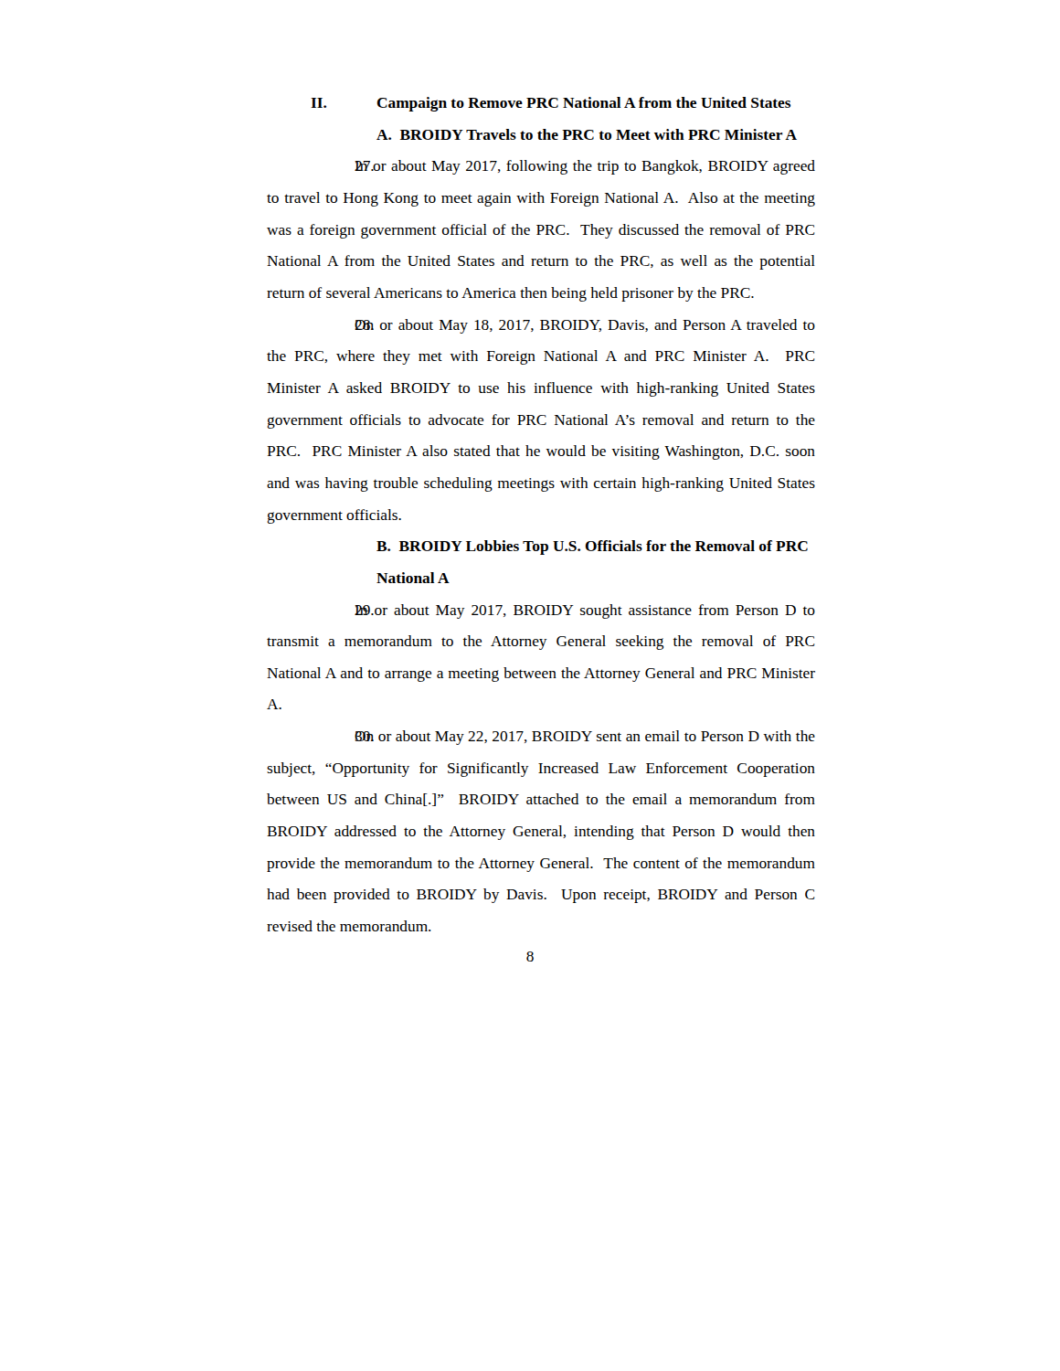II. Campaign to Remove PRC National A from the United States
A. BROIDY Travels to the PRC to Meet with PRC Minister A
27. In or about May 2017, following the trip to Bangkok, BROIDY agreed to travel to Hong Kong to meet again with Foreign National A. Also at the meeting was a foreign government official of the PRC. They discussed the removal of PRC National A from the United States and return to the PRC, as well as the potential return of several Americans to America then being held prisoner by the PRC.
28. On or about May 18, 2017, BROIDY, Davis, and Person A traveled to the PRC, where they met with Foreign National A and PRC Minister A. PRC Minister A asked BROIDY to use his influence with high-ranking United States government officials to advocate for PRC National A’s removal and return to the PRC. PRC Minister A also stated that he would be visiting Washington, D.C. soon and was having trouble scheduling meetings with certain high-ranking United States government officials.
B. BROIDY Lobbies Top U.S. Officials for the Removal of PRC National A
29. In or about May 2017, BROIDY sought assistance from Person D to transmit a memorandum to the Attorney General seeking the removal of PRC National A and to arrange a meeting between the Attorney General and PRC Minister A.
30. On or about May 22, 2017, BROIDY sent an email to Person D with the subject, “Opportunity for Significantly Increased Law Enforcement Cooperation between US and China[.]” BROIDY attached to the email a memorandum from BROIDY addressed to the Attorney General, intending that Person D would then provide the memorandum to the Attorney General. The content of the memorandum had been provided to BROIDY by Davis. Upon receipt, BROIDY and Person C revised the memorandum.
8